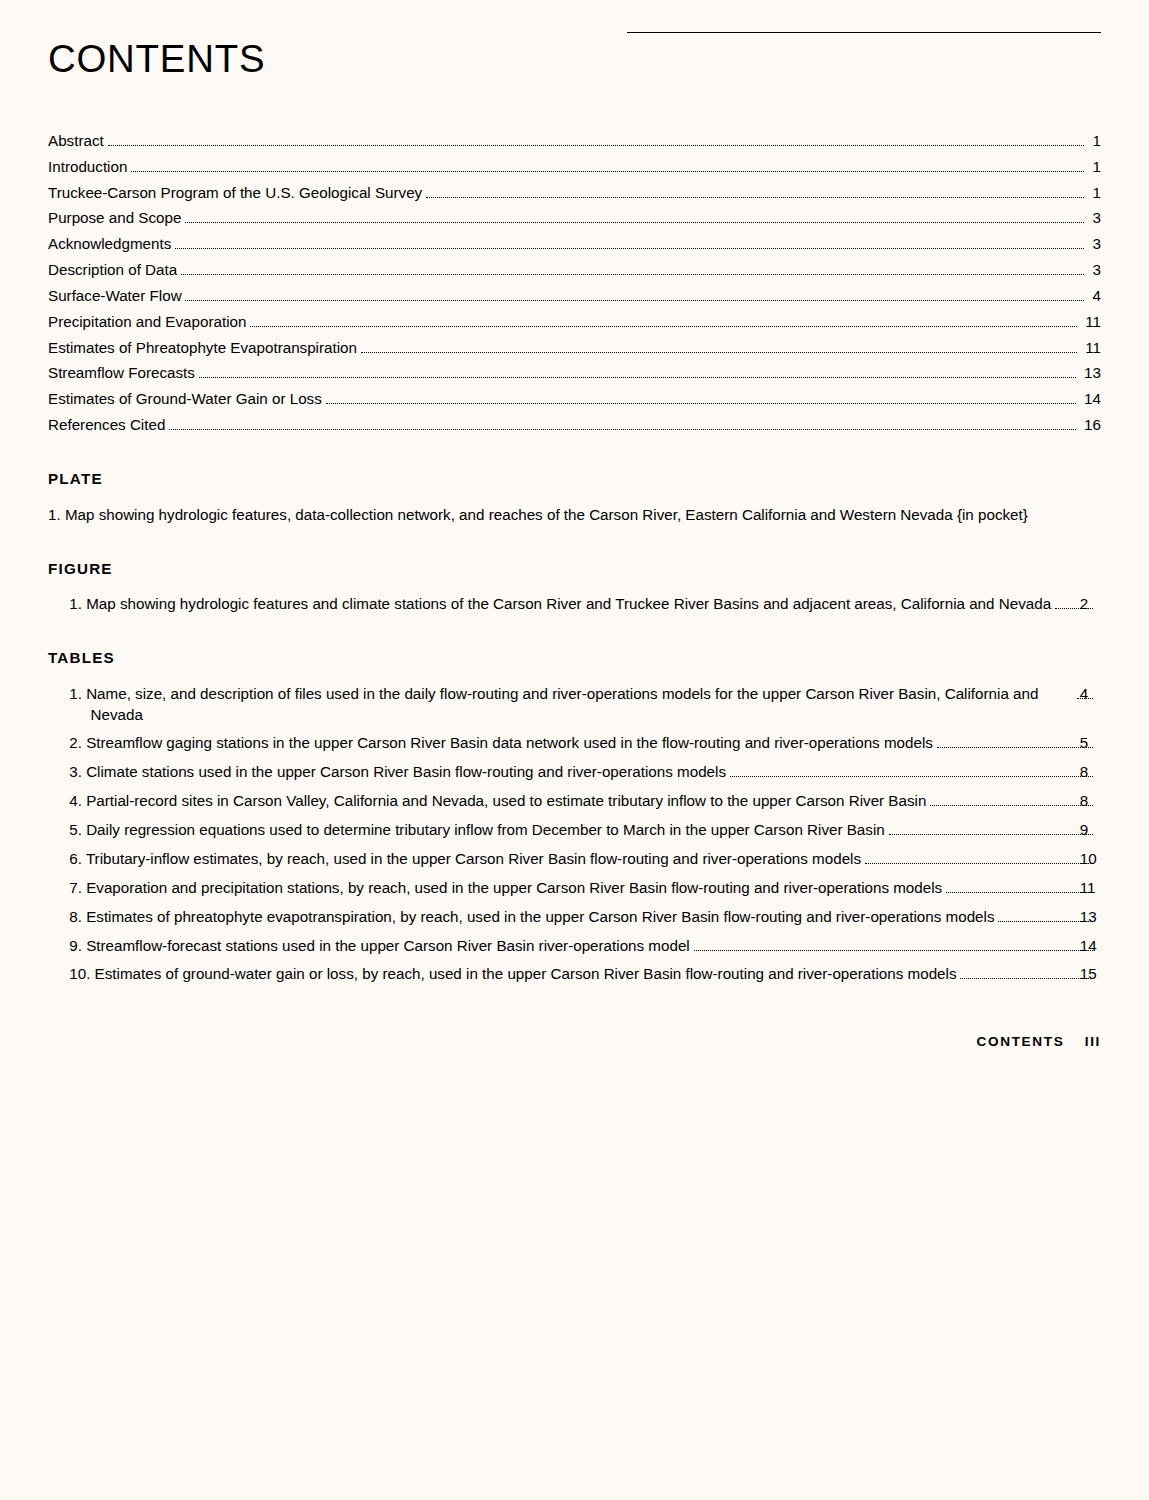CONTENTS
Abstract 1
Introduction 1
Truckee-Carson Program of the U.S. Geological Survey 1
Purpose and Scope 3
Acknowledgments 3
Description of Data 3
Surface-Water Flow 4
Precipitation and Evaporation 11
Estimates of Phreatophyte Evapotranspiration 11
Streamflow Forecasts 13
Estimates of Ground-Water Gain or Loss 14
References Cited 16
PLATE
1. Map showing hydrologic features, data-collection network, and reaches of the Carson River, Eastern California and Western Nevada {in pocket}
FIGURE
1. Map showing hydrologic features and climate stations of the Carson River and Truckee River Basins and adjacent areas, California and Nevada 2
TABLES
1. Name, size, and description of files used in the daily flow-routing and river-operations models for the upper Carson River Basin, California and Nevada 4
2. Streamflow gaging stations in the upper Carson River Basin data network used in the flow-routing and river-operations models 5
3. Climate stations used in the upper Carson River Basin flow-routing and river-operations models 8
4. Partial-record sites in Carson Valley, California and Nevada, used to estimate tributary inflow to the upper Carson River Basin 8
5. Daily regression equations used to determine tributary inflow from December to March in the upper Carson River Basin 9
6. Tributary-inflow estimates, by reach, used in the upper Carson River Basin flow-routing and river-operations models 10
7. Evaporation and precipitation stations, by reach, used in the upper Carson River Basin flow-routing and river-operations models 11
8. Estimates of phreatophyte evapotranspiration, by reach, used in the upper Carson River Basin flow-routing and river-operations models 13
9. Streamflow-forecast stations used in the upper Carson River Basin river-operations model 14
10. Estimates of ground-water gain or loss, by reach, used in the upper Carson River Basin flow-routing and river-operations models 15
CONTENTSIII